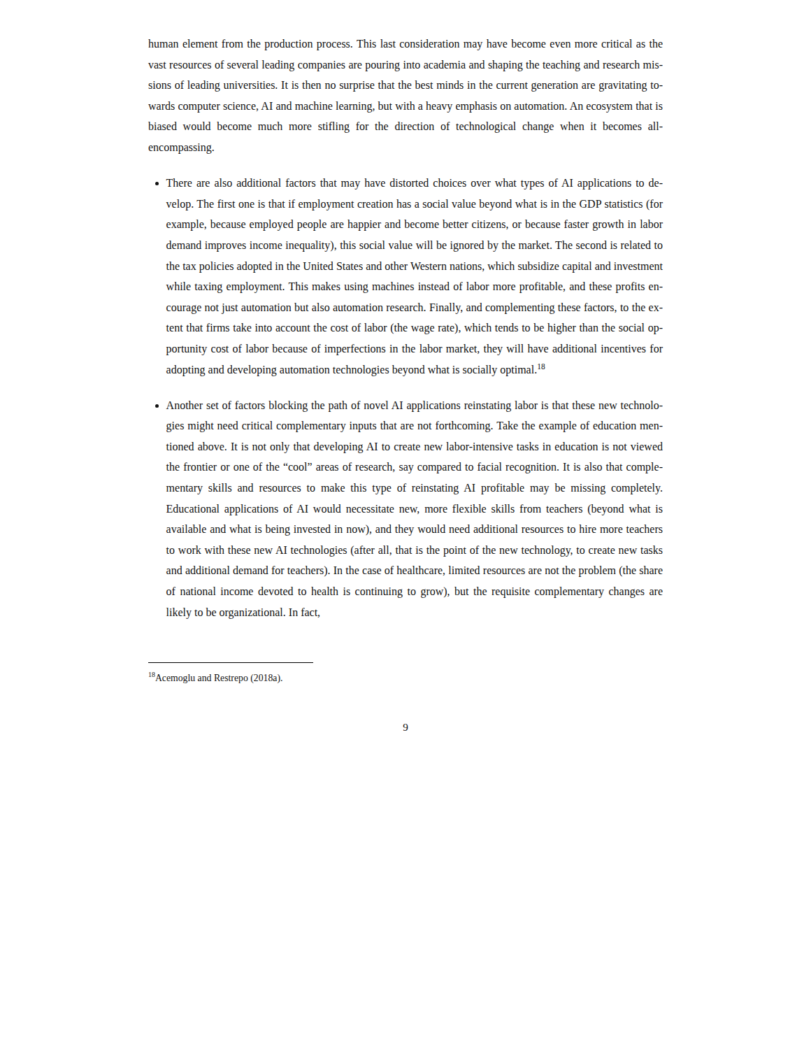human element from the production process. This last consideration may have become even more critical as the vast resources of several leading companies are pouring into academia and shaping the teaching and research missions of leading universities. It is then no surprise that the best minds in the current generation are gravitating towards computer science, AI and machine learning, but with a heavy emphasis on automation. An ecosystem that is biased would become much more stifling for the direction of technological change when it becomes all-encompassing.
There are also additional factors that may have distorted choices over what types of AI applications to develop. The first one is that if employment creation has a social value beyond what is in the GDP statistics (for example, because employed people are happier and become better citizens, or because faster growth in labor demand improves income inequality), this social value will be ignored by the market. The second is related to the tax policies adopted in the United States and other Western nations, which subsidize capital and investment while taxing employment. This makes using machines instead of labor more profitable, and these profits encourage not just automation but also automation research. Finally, and complementing these factors, to the extent that firms take into account the cost of labor (the wage rate), which tends to be higher than the social opportunity cost of labor because of imperfections in the labor market, they will have additional incentives for adopting and developing automation technologies beyond what is socially optimal.18
Another set of factors blocking the path of novel AI applications reinstating labor is that these new technologies might need critical complementary inputs that are not forthcoming. Take the example of education mentioned above. It is not only that developing AI to create new labor-intensive tasks in education is not viewed the frontier or one of the “cool” areas of research, say compared to facial recognition. It is also that complementary skills and resources to make this type of reinstating AI profitable may be missing completely. Educational applications of AI would necessitate new, more flexible skills from teachers (beyond what is available and what is being invested in now), and they would need additional resources to hire more teachers to work with these new AI technologies (after all, that is the point of the new technology, to create new tasks and additional demand for teachers). In the case of healthcare, limited resources are not the problem (the share of national income devoted to health is continuing to grow), but the requisite complementary changes are likely to be organizational. In fact,
18Acemoglu and Restrepo (2018a).
9